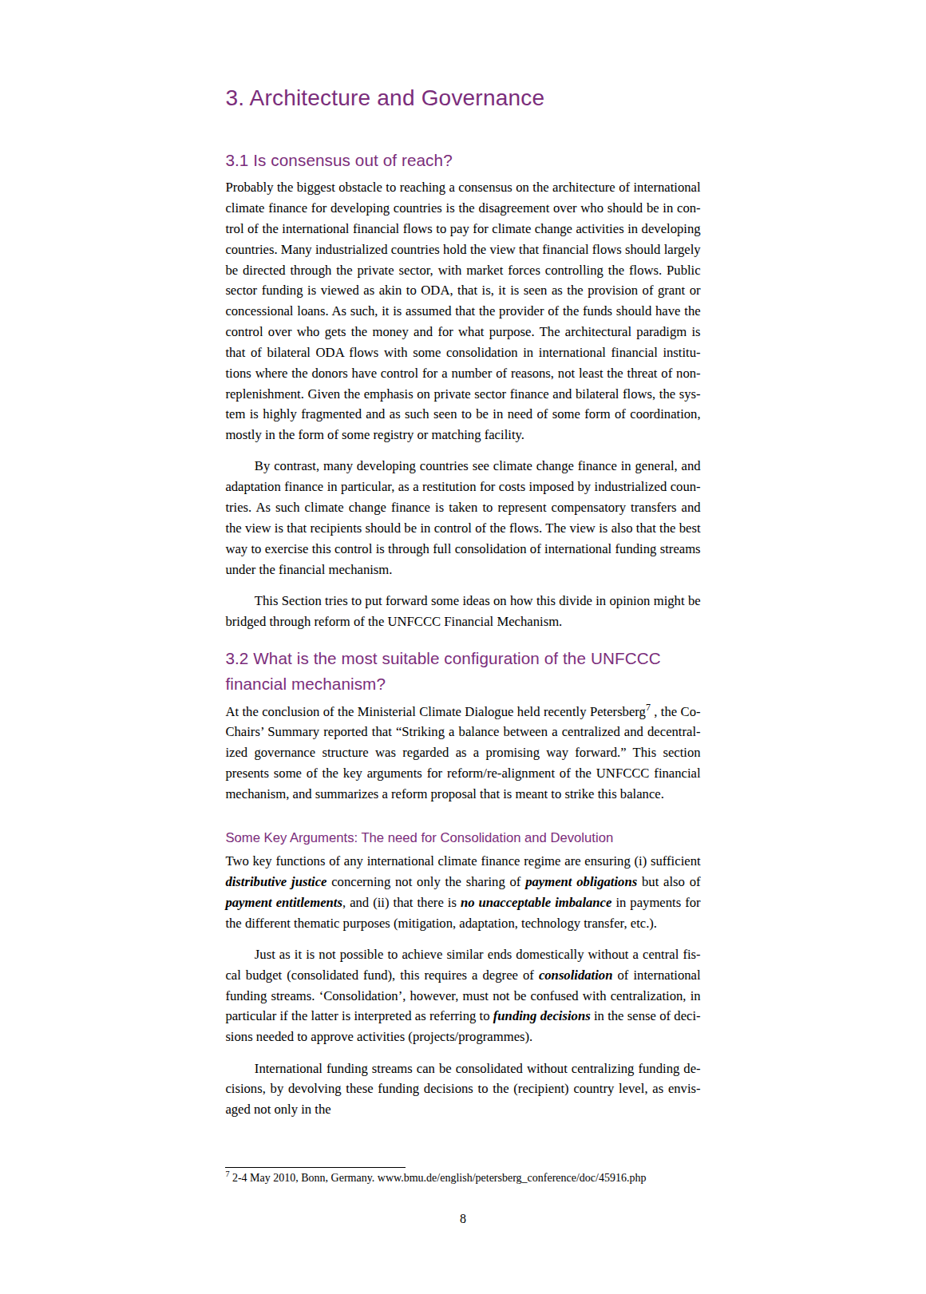3. Architecture and Governance
3.1 Is consensus out of reach?
Probably the biggest obstacle to reaching a consensus on the architecture of international climate finance for developing countries is the disagreement over who should be in control of the international financial flows to pay for climate change activities in developing countries. Many industrialized countries hold the view that financial flows should largely be directed through the private sector, with market forces controlling the flows. Public sector funding is viewed as akin to ODA, that is, it is seen as the provision of grant or concessional loans. As such, it is assumed that the provider of the funds should have the control over who gets the money and for what purpose. The architectural paradigm is that of bilateral ODA flows with some consolidation in international financial institutions where the donors have control for a number of reasons, not least the threat of non-replenishment. Given the emphasis on private sector finance and bilateral flows, the system is highly fragmented and as such seen to be in need of some form of coordination, mostly in the form of some registry or matching facility.
By contrast, many developing countries see climate change finance in general, and adaptation finance in particular, as a restitution for costs imposed by industrialized countries. As such climate change finance is taken to represent compensatory transfers and the view is that recipients should be in control of the flows. The view is also that the best way to exercise this control is through full consolidation of international funding streams under the financial mechanism.
This Section tries to put forward some ideas on how this divide in opinion might be bridged through reform of the UNFCCC Financial Mechanism.
3.2 What is the most suitable configuration of the UNFCCC financial mechanism?
At the conclusion of the Ministerial Climate Dialogue held recently Petersberg7 , the Co-Chairs’ Summary reported that “Striking a balance between a centralized and decentralized governance structure was regarded as a promising way forward.” This section presents some of the key arguments for reform/re-alignment of the UNFCCC financial mechanism, and summarizes a reform proposal that is meant to strike this balance.
Some Key Arguments: The need for Consolidation and Devolution
Two key functions of any international climate finance regime are ensuring (i) sufficient distributive justice concerning not only the sharing of payment obligations but also of payment entitlements, and (ii) that there is no unacceptable imbalance in payments for the different thematic purposes (mitigation, adaptation, technology transfer, etc.).
Just as it is not possible to achieve similar ends domestically without a central fiscal budget (consolidated fund), this requires a degree of consolidation of international funding streams. ‘Consolidation’, however, must not be confused with centralization, in particular if the latter is interpreted as referring to funding decisions in the sense of decisions needed to approve activities (projects/programmes).
International funding streams can be consolidated without centralizing funding decisions, by devolving these funding decisions to the (recipient) country level, as envisaged not only in the
7 2-4 May 2010, Bonn, Germany. www.bmu.de/english/petersberg_conference/doc/45916.php
8